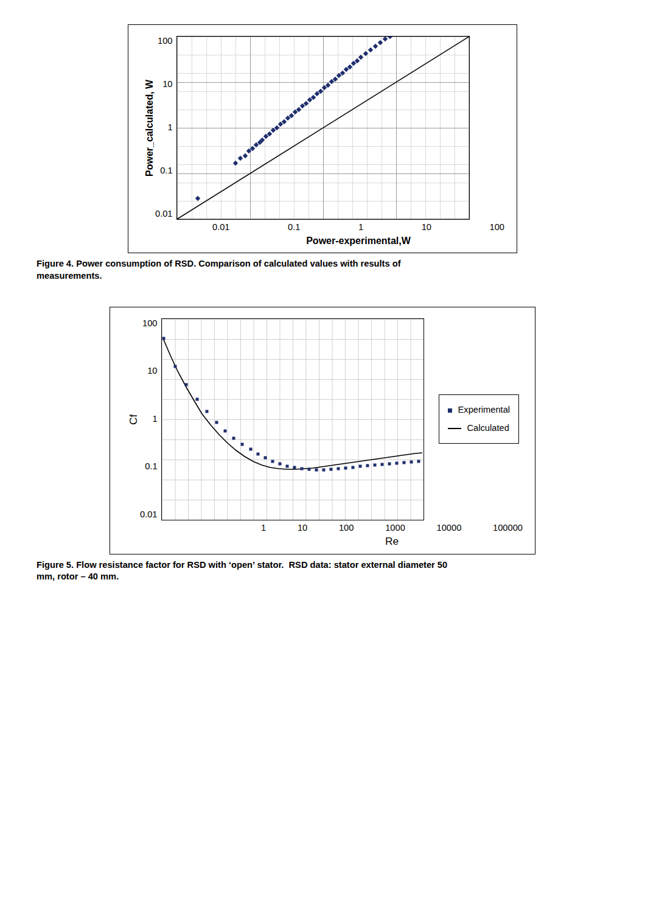Power_calculated, W
100 10 1 0.1 0.01
0.01 0.1 1 10 100
Power-experimental,W
Figure 4. Power consumption of RSD. Comparison of calculated values with results of measurements.
Cf
100 10 1 0.1 0.01
Experimental
Calculated
1 10 100 1000 10000 100000
Re
Figure 5. Flow resistance factor for RSD with ‘open’ stator. RSD data: stator external diameter 50 mm, rotor – 40 mm.